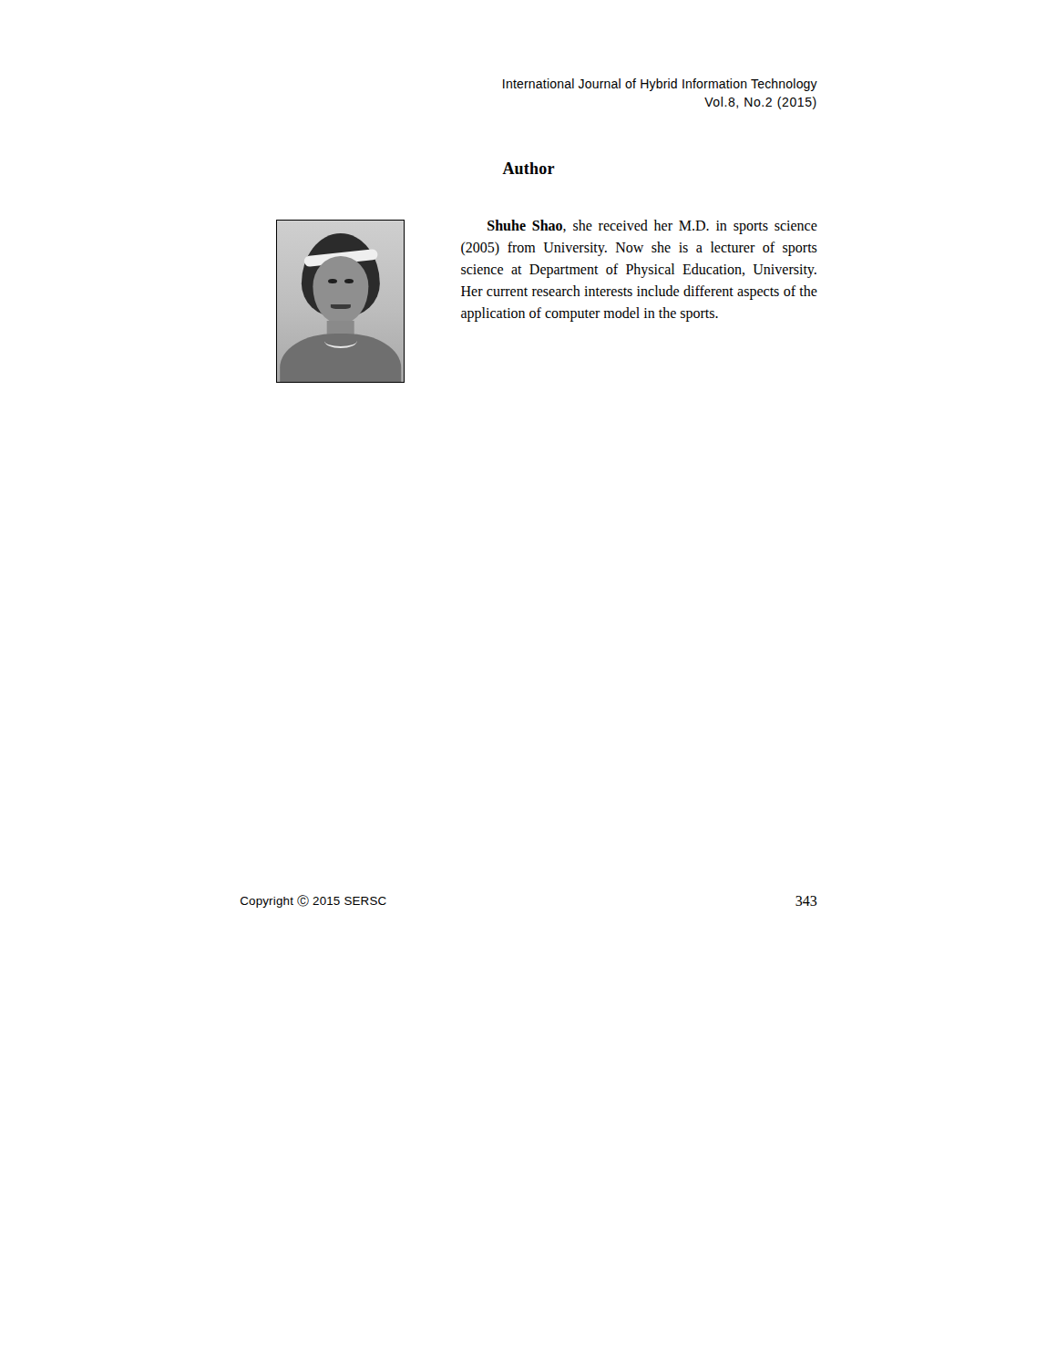International Journal of Hybrid Information Technology
Vol.8, No.2 (2015)
Author
Shuhe Shao, she received her M.D. in sports science (2005) from University. Now she is a lecturer of sports science at Department of Physical Education, University. Her current research interests include different aspects of the application of computer model in the sports.
Copyright Ⓒ 2015 SERSC
343